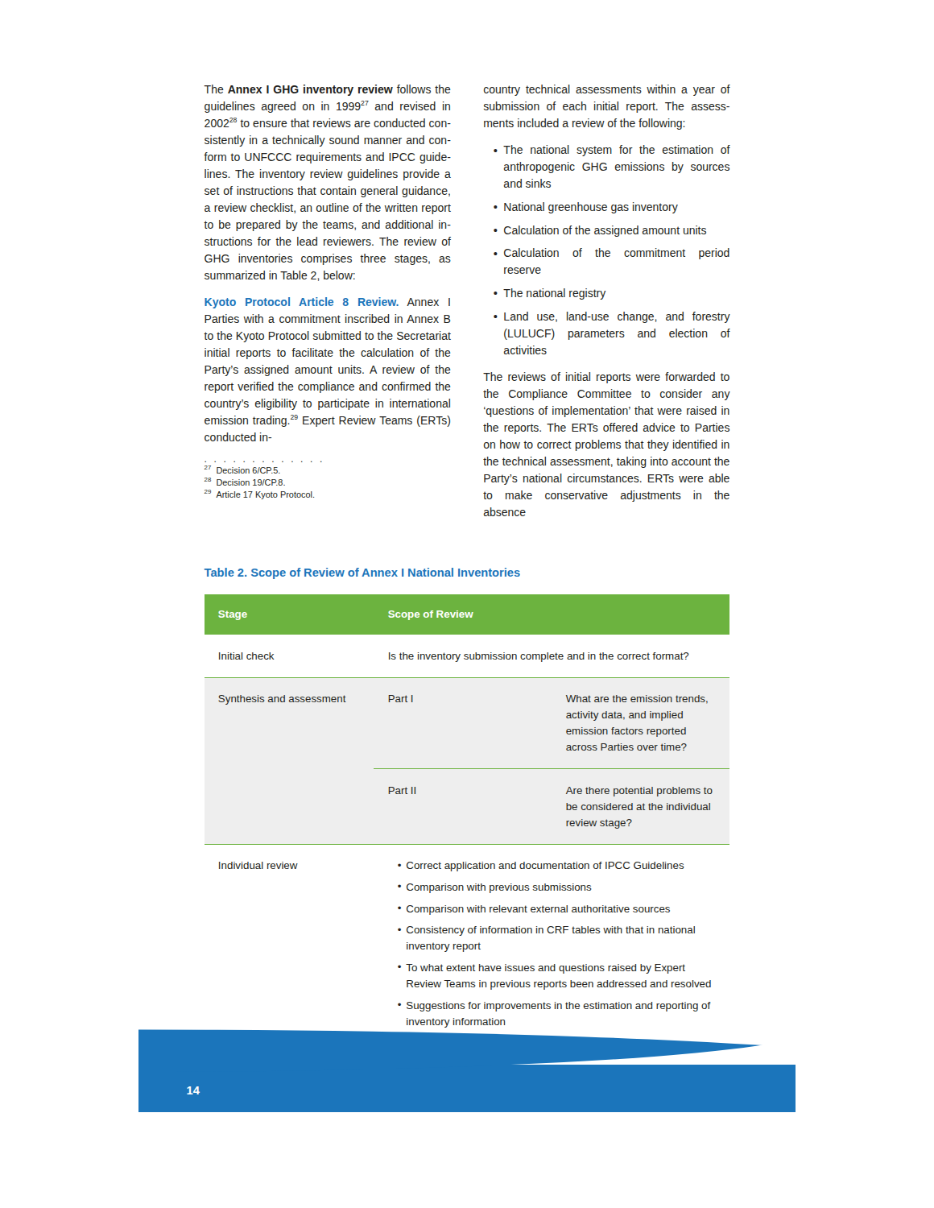The Annex I GHG inventory review follows the guidelines agreed on in 199927 and revised in 200228 to ensure that reviews are conducted consistently in a technically sound manner and conform to UNFCCC requirements and IPCC guidelines. The inventory review guidelines provide a set of instructions that contain general guidance, a review checklist, an outline of the written report to be prepared by the teams, and additional instructions for the lead reviewers. The review of GHG inventories comprises three stages, as summarized in Table 2, below:
Kyoto Protocol Article 8 Review. Annex I Parties with a commitment inscribed in Annex B to the Kyoto Protocol submitted to the Secretariat initial reports to facilitate the calculation of the Party’s assigned amount units. A review of the report verified the compliance and confirmed the country’s eligibility to participate in international emission trading.29 Expert Review Teams (ERTs) conducted in-
. . . . . . . . . . . . .
27 Decision 6/CP.5.
28 Decision 19/CP.8.
29 Article 17 Kyoto Protocol.
country technical assessments within a year of submission of each initial report. The assessments included a review of the following:
The national system for the estimation of anthropogenic GHG emissions by sources and sinks
National greenhouse gas inventory
Calculation of the assigned amount units
Calculation of the commitment period reserve
The national registry
Land use, land-use change, and forestry (LULUCF) parameters and election of activities
The reviews of initial reports were forwarded to the Compliance Committee to consider any ‘questions of implementation’ that were raised in the reports. The ERTs offered advice to Parties on how to correct problems that they identified in the technical assessment, taking into account the Party’s national circumstances. ERTs were able to make conservative adjustments in the absence
Table 2. Scope of Review of Annex I National Inventories
| Stage | Scope of Review |
| --- | --- |
| Initial check | Is the inventory submission complete and in the correct format? |
| Synthesis and assessment | Part I | What are the emission trends, activity data, and implied emission factors reported across Parties over time? |
| Part II | Are there potential problems to be considered at the individual review stage? |
| Individual review | Correct application and documentation of IPCC Guidelines Comparison with previous submissions Comparison with relevant external authoritative sources Consistency of information in CRF tables with that in national inventory report To what extent have issues and questions raised by Expert Review Teams in previous reports been addressed and resolved Suggestions for improvements in the estimation and reporting of inventory information |
14